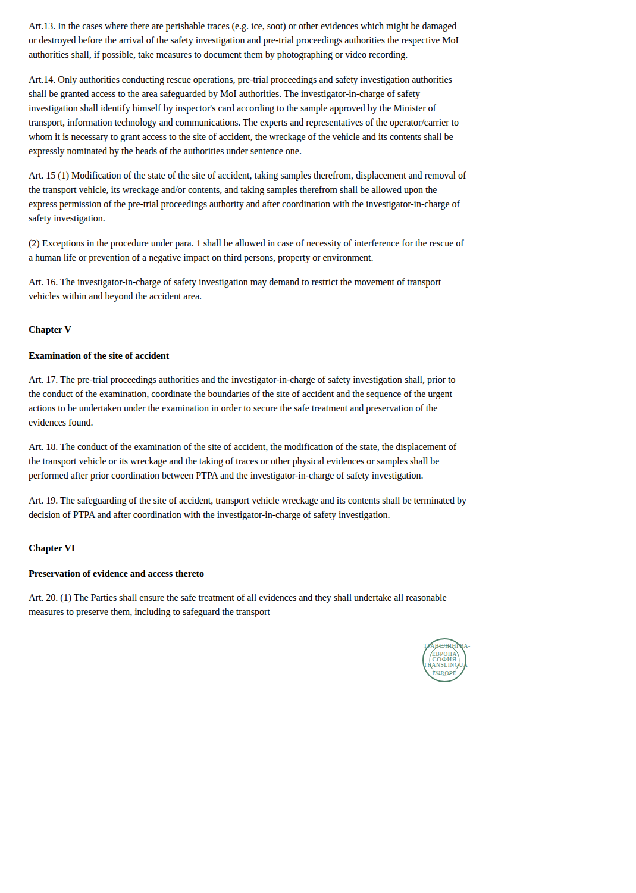Art.13. In the cases where there are perishable traces (e.g. ice, soot) or other evidences which might be damaged or destroyed before the arrival of the safety investigation and pre-trial proceedings authorities the respective MoI authorities shall, if possible, take measures to document them by photographing or video recording.
Art.14. Only authorities conducting rescue operations, pre-trial proceedings and safety investigation authorities shall be granted access to the area safeguarded by MoI authorities. The investigator-in-charge of safety investigation shall identify himself by inspector's card according to the sample approved by the Minister of transport, information technology and communications. The experts and representatives of the operator/carrier to whom it is necessary to grant access to the site of accident, the wreckage of the vehicle and its contents shall be expressly nominated by the heads of the authorities under sentence one.
Art. 15 (1) Modification of the state of the site of accident, taking samples therefrom, displacement and removal of the transport vehicle, its wreckage and/or contents, and taking samples therefrom shall be allowed upon the express permission of the pre-trial proceedings authority and after coordination with the investigator-in-charge of safety investigation.
(2) Exceptions in the procedure under para. 1 shall be allowed in case of necessity of interference for the rescue of a human life or prevention of a negative impact on third persons, property or environment.
Art. 16. The investigator-in-charge of safety investigation may demand to restrict the movement of transport vehicles within and beyond the accident area.
Chapter V
Examination of the site of accident
Art. 17. The pre-trial proceedings authorities and the investigator-in-charge of safety investigation shall, prior to the conduct of the examination, coordinate the boundaries of the site of accident and the sequence of the urgent actions to be undertaken under the examination in order to secure the safe treatment and preservation of the evidences found.
Art. 18. The conduct of the examination of the site of accident, the modification of the state, the displacement of the transport vehicle or its wreckage and the taking of traces or other physical evidences or samples shall be performed after prior coordination between PTPA and the investigator-in-charge of safety investigation.
Art. 19. The safeguarding of the site of accident, transport vehicle wreckage and its contents shall be terminated by decision of PTPA and after coordination with the investigator-in-charge of safety investigation.
Chapter VI
Preservation of evidence and access thereto
Art. 20. (1) The Parties shall ensure the safe treatment of all evidences and they shall undertake all reasonable measures to preserve them, including to safeguard the transport
 
ТРАНСЛИНГВА-ЕВРОПА
СОФИЯ
TRANSLINGUA EUROPE